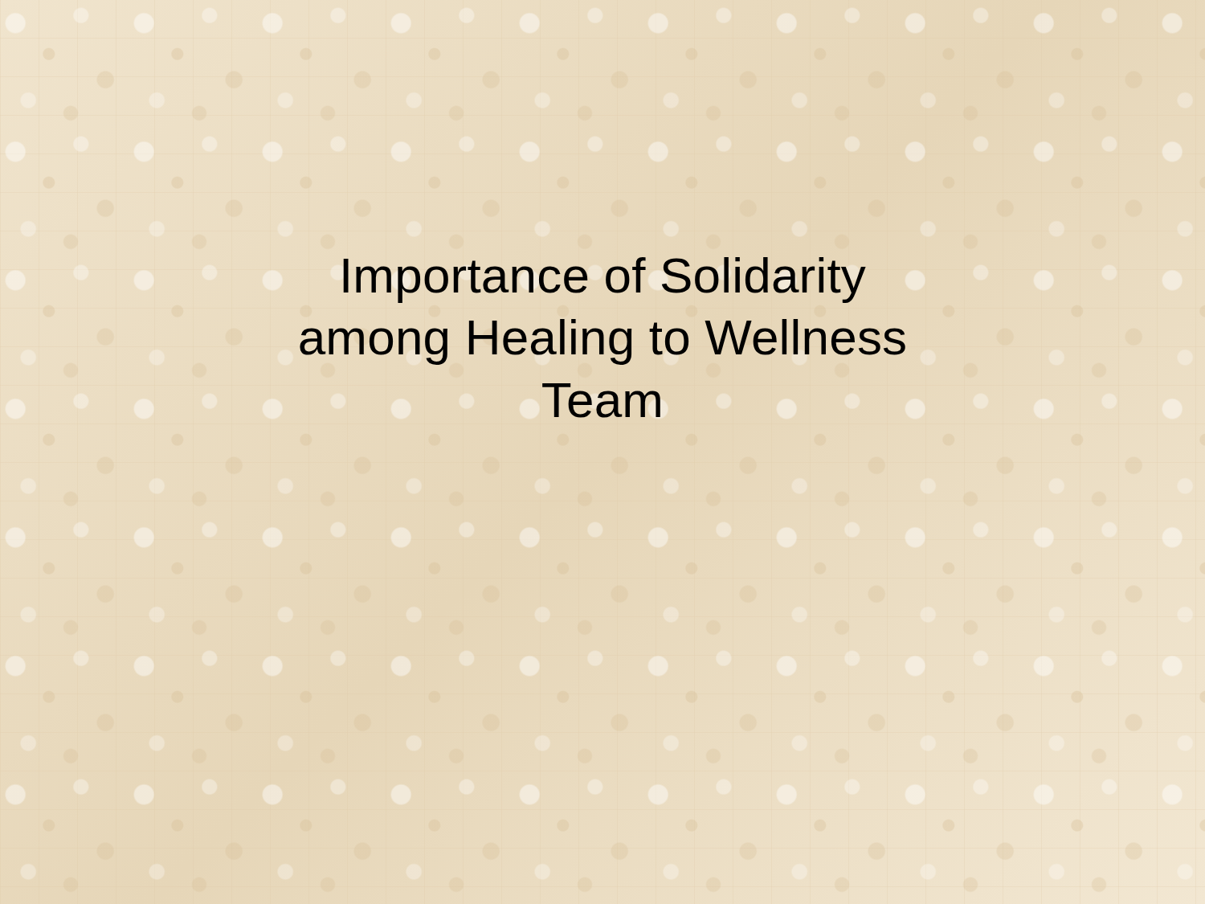Importance of Solidarity among Healing to Wellness Team